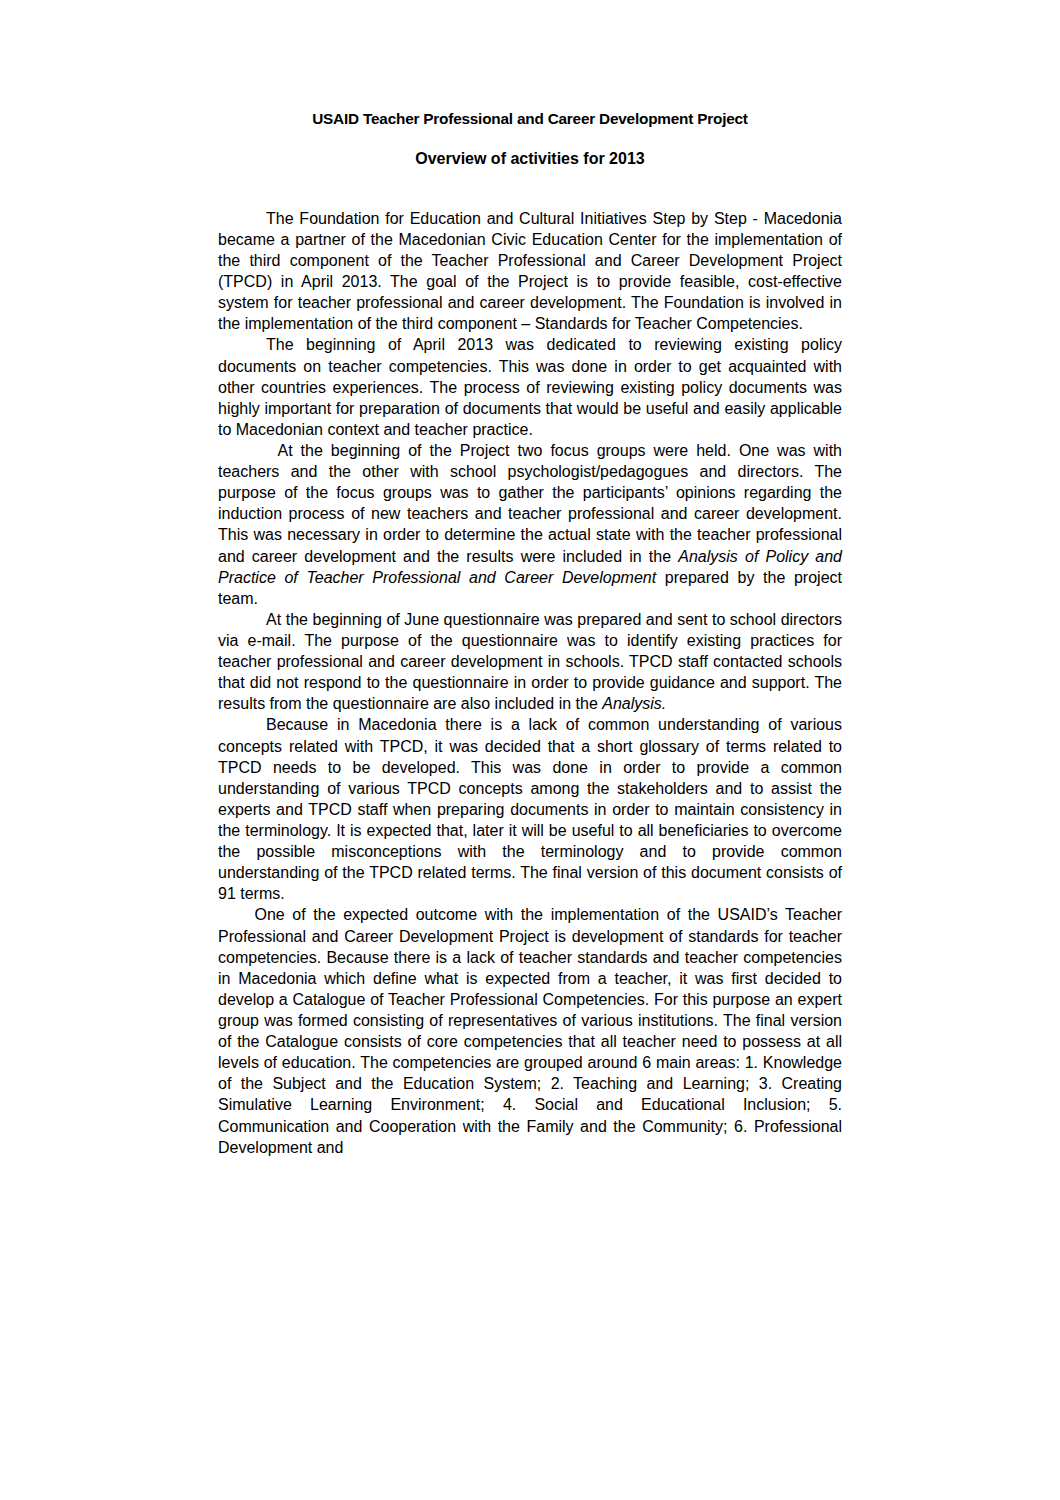USAID Teacher Professional and Career Development Project
Overview of activities for 2013
The Foundation for Education and Cultural Initiatives Step by Step - Macedonia became a partner of the Macedonian Civic Education Center for the implementation of the third component of the Teacher Professional and Career Development Project (TPCD) in April 2013. The goal of the Project is to provide feasible, cost-effective system for teacher professional and career development. The Foundation is involved in the implementation of the third component – Standards for Teacher Competencies.
The beginning of April 2013 was dedicated to reviewing existing policy documents on teacher competencies. This was done in order to get acquainted with other countries experiences. The process of reviewing existing policy documents was highly important for preparation of documents that would be useful and easily applicable to Macedonian context and teacher practice.
At the beginning of the Project two focus groups were held. One was with teachers and the other with school psychologist/pedagogues and directors. The purpose of the focus groups was to gather the participants’ opinions regarding the induction process of new teachers and teacher professional and career development. This was necessary in order to determine the actual state with the teacher professional and career development and the results were included in the Analysis of Policy and Practice of Teacher Professional and Career Development prepared by the project team.
At the beginning of June questionnaire was prepared and sent to school directors via e-mail. The purpose of the questionnaire was to identify existing practices for teacher professional and career development in schools. TPCD staff contacted schools that did not respond to the questionnaire in order to provide guidance and support. The results from the questionnaire are also included in the Analysis.
Because in Macedonia there is a lack of common understanding of various concepts related with TPCD, it was decided that a short glossary of terms related to TPCD needs to be developed. This was done in order to provide a common understanding of various TPCD concepts among the stakeholders and to assist the experts and TPCD staff when preparing documents in order to maintain consistency in the terminology. It is expected that, later it will be useful to all beneficiaries to overcome the possible misconceptions with the terminology and to provide common understanding of the TPCD related terms. The final version of this document consists of 91 terms.
One of the expected outcome with the implementation of the USAID’s Teacher Professional and Career Development Project is development of standards for teacher competencies. Because there is a lack of teacher standards and teacher competencies in Macedonia which define what is expected from a teacher, it was first decided to develop a Catalogue of Teacher Professional Competencies. For this purpose an expert group was formed consisting of representatives of various institutions. The final version of the Catalogue consists of core competencies that all teacher need to possess at all levels of education. The competencies are grouped around 6 main areas: 1. Knowledge of the Subject and the Education System; 2. Teaching and Learning; 3. Creating Simulative Learning Environment; 4. Social and Educational Inclusion; 5. Communication and Cooperation with the Family and the Community; 6. Professional Development and